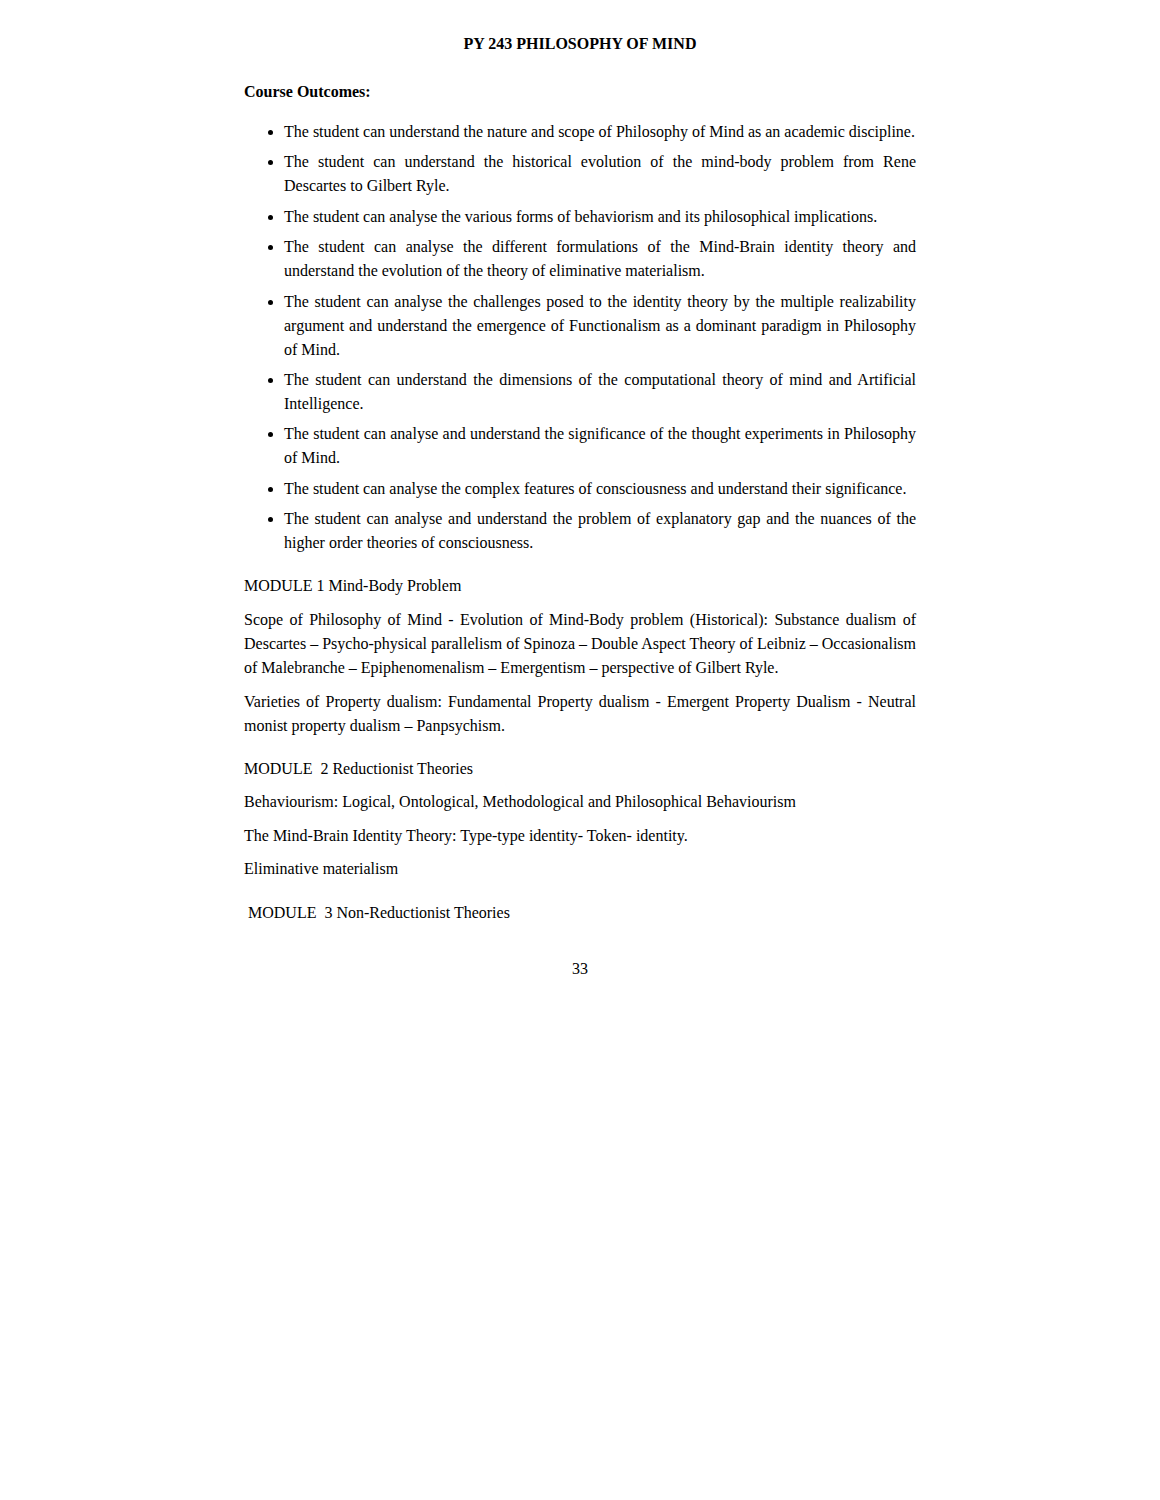PY 243 PHILOSOPHY OF MIND
Course Outcomes:
The student can understand the nature and scope of Philosophy of Mind as an academic discipline.
The student can understand the historical evolution of the mind-body problem from Rene Descartes to Gilbert Ryle.
The student can analyse the various forms of behaviorism and its philosophical implications.
The student can analyse the different formulations of the Mind-Brain identity theory and understand the evolution of the theory of eliminative materialism.
The student can analyse the challenges posed to the identity theory by the multiple realizability argument and understand the emergence of Functionalism as a dominant paradigm in Philosophy of Mind.
The student can understand the dimensions of the computational theory of mind and Artificial Intelligence.
The student can analyse and understand the significance of the thought experiments in Philosophy of Mind.
The student can analyse the complex features of consciousness and understand their significance.
The student can analyse and understand the problem of explanatory gap and the nuances of the higher order theories of consciousness.
MODULE 1 Mind-Body Problem
Scope of Philosophy of Mind - Evolution of Mind-Body problem (Historical): Substance dualism of Descartes – Psycho-physical parallelism of Spinoza – Double Aspect Theory of Leibniz – Occasionalism of Malebranche – Epiphenomenalism – Emergentism – perspective of Gilbert Ryle.
Varieties of Property dualism: Fundamental Property dualism - Emergent Property Dualism - Neutral monist property dualism – Panpsychism.
MODULE 2 Reductionist Theories
Behaviourism: Logical, Ontological, Methodological and Philosophical Behaviourism
The Mind-Brain Identity Theory: Type-type identity- Token- identity.
Eliminative materialism
MODULE 3 Non-Reductionist Theories
33